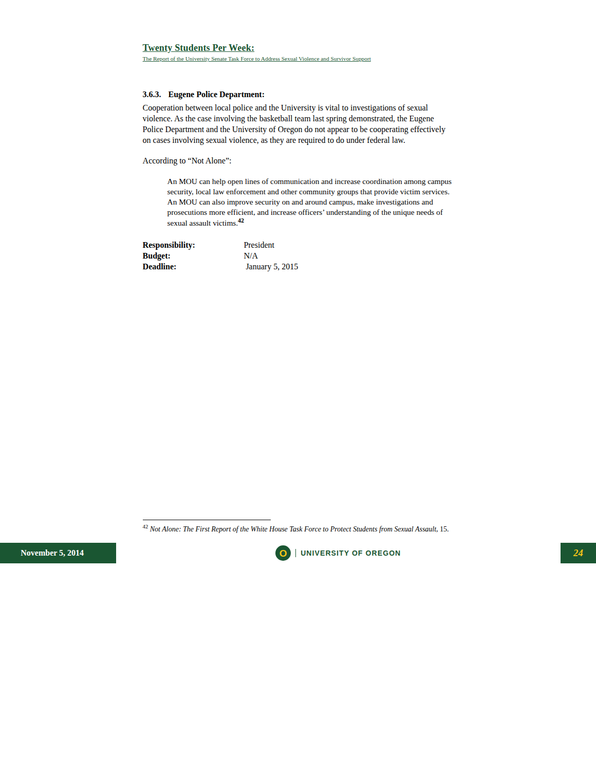Twenty Students Per Week:
The Report of the University Senate Task Force to Address Sexual Violence and Survivor Support
3.6.3. Eugene Police Department:
Cooperation between local police and the University is vital to investigations of sexual violence. As the case involving the basketball team last spring demonstrated, the Eugene Police Department and the University of Oregon do not appear to be cooperating effectively on cases involving sexual violence, as they are required to do under federal law.
According to “Not Alone”:
An MOU can help open lines of communication and increase coordination among campus security, local law enforcement and other community groups that provide victim services. An MOU can also improve security on and around campus, make investigations and prosecutions more efficient, and increase officers’ understanding of the unique needs of sexual assault victims.42
Responsibility: President
Budget: N/A
Deadline: January 5, 2015
42 Not Alone: The First Report of the White House Task Force to Protect Students from Sexual Assault, 15.
November 5, 2014
O
UNIVERSITY OF OREGON
24